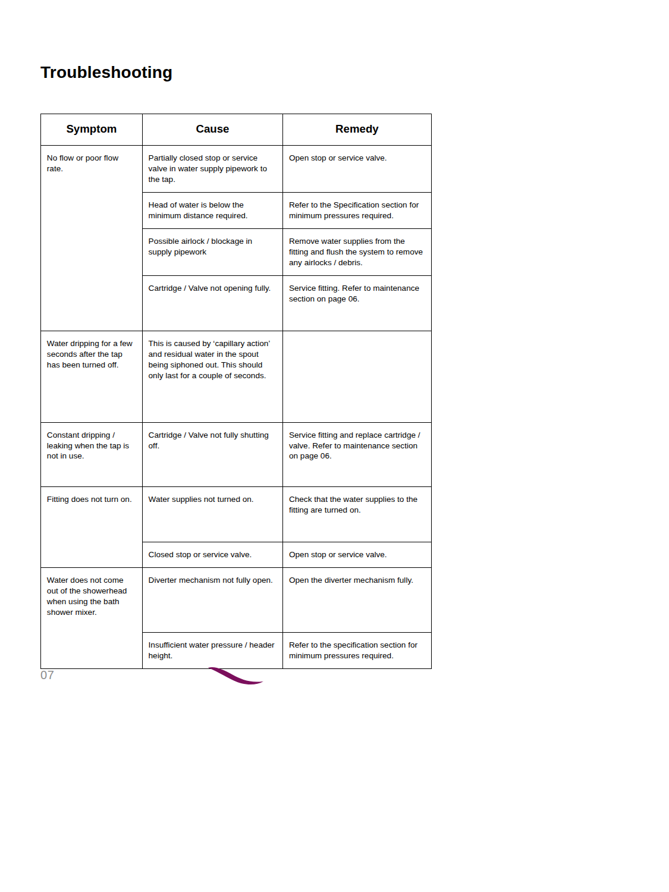Troubleshooting
| Symptom | Cause | Remedy |
| --- | --- | --- |
| No flow or poor flow rate. | Partially closed stop or service valve in water supply pipework to the tap. | Open stop or service valve. |
| Head of water is below the minimum distance required. | Refer to the Specification section for minimum pressures required. |
| Possible airlock / blockage in supply pipework | Remove water supplies from the fitting and flush the system to remove any airlocks / debris. |
| Cartridge / Valve not opening fully. | Service fitting. Refer to maintenance section on page 06. |
| Water dripping for a few seconds after the tap has been turned off. | This is caused by ‘capillary action’ and residual water in the spout being siphoned out. This should only last for a couple of seconds. | |
| Constant dripping / leaking when the tap is not in use. | Cartridge / Valve not fully shutting off. | Service fitting and replace cartridge / valve. Refer to maintenance section on page 06. |
| Fitting does not turn on. | Water supplies not turned on. | Check that the water supplies to the fitting are turned on. |
| Closed stop or service valve. | Open stop or service valve. |
| Water does not come out of the showerhead when using the bath shower mixer. | Diverter mechanism not fully open. | Open the diverter mechanism fully. |
| Insufficient water pressure / header height. | Refer to the specification section for minimum pressures required. |
07